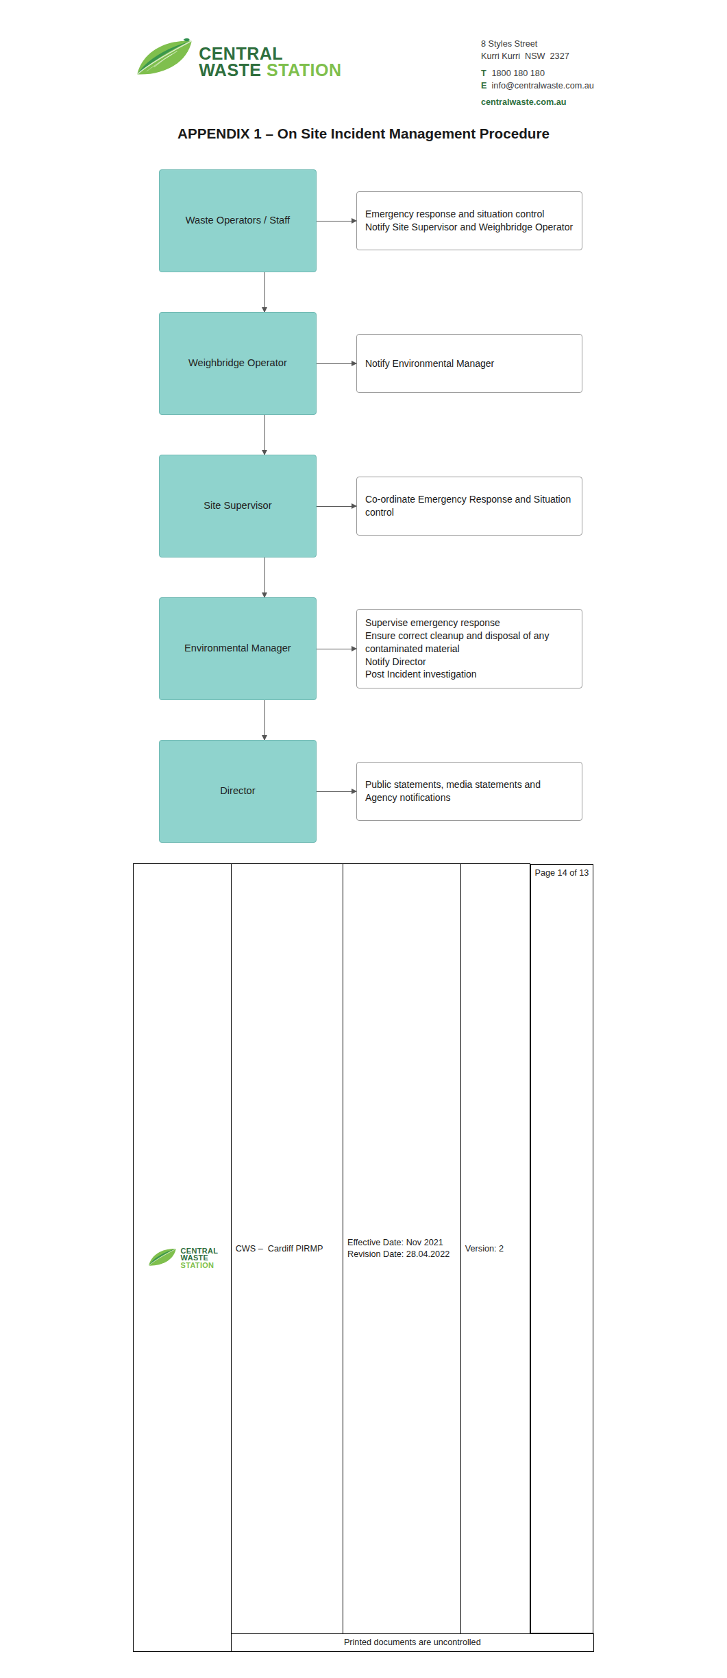CENTRAL WASTE STATION
8 Styles Street
Kurri Kurri NSW 2327
T 1800 180 180
E info@centralwaste.com.au
centralwaste.com.au
APPENDIX 1 – On Site Incident Management Procedure
Waste Operators / Staff
Emergency response and situation control
Notify Site Supervisor and Weighbridge Operator
Weighbridge Operator
Notify Environmental Manager
Site Supervisor
Co-ordinate Emergency Response and Situation control
Environmental Manager
Supervise emergency response
Ensure correct cleanup and disposal of any contaminated material
Notify Director
Post Incident investigation
Director
Public statements, media statements and Agency notifications
| CENTRAL WASTE STATION | CWS – Cardiff PIRMP | Effective Date: Nov 2021 Revision Date: 28.04.2022 | Version: 2 | Page 14 of 13 |
| Printed documents are uncontrolled |